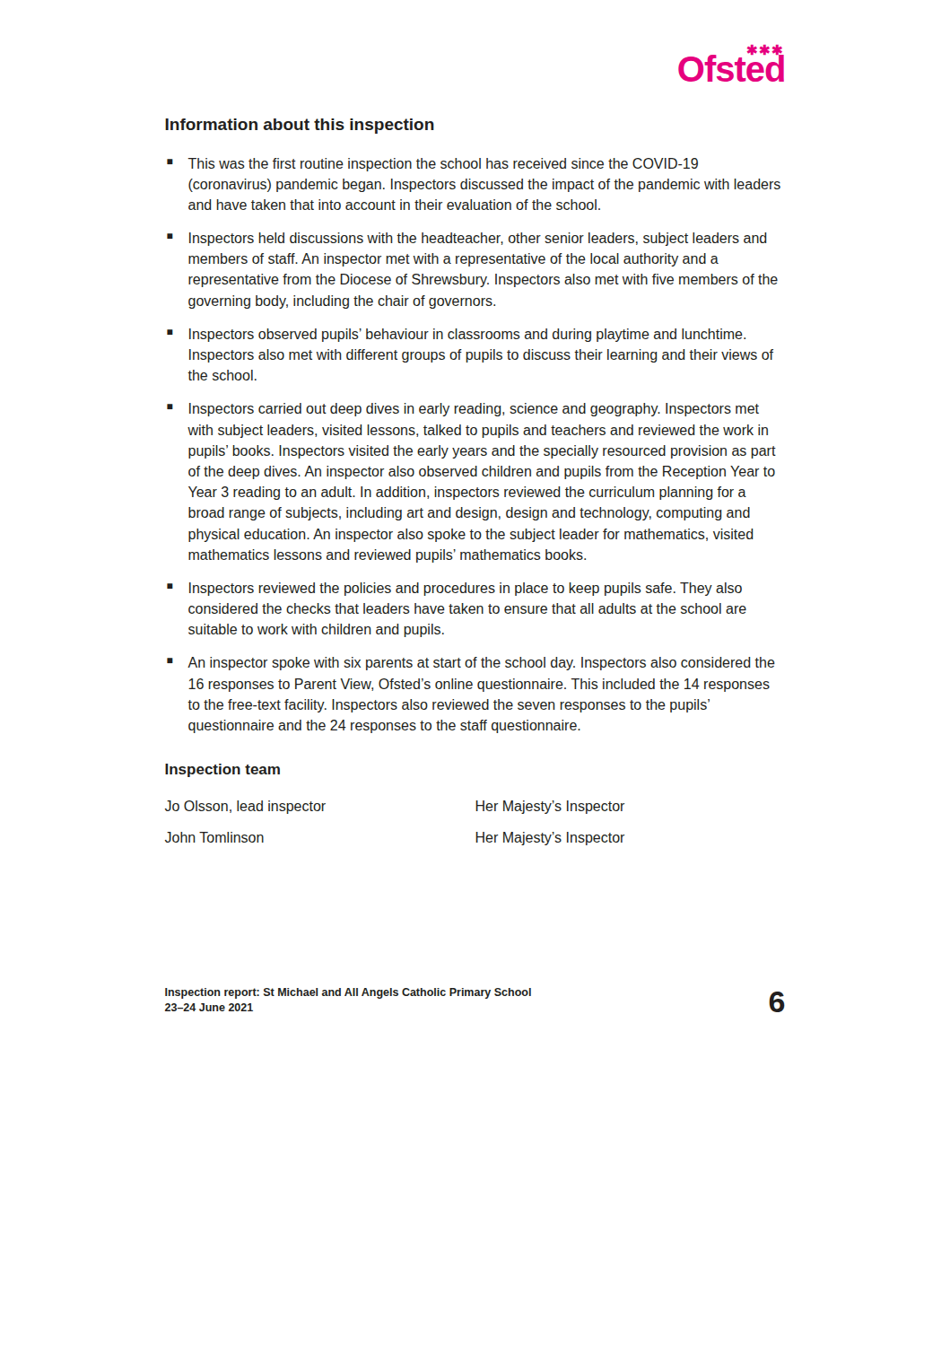✱✱✱ Ofsted
Information about this inspection
This was the first routine inspection the school has received since the COVID-19 (coronavirus) pandemic began. Inspectors discussed the impact of the pandemic with leaders and have taken that into account in their evaluation of the school.
Inspectors held discussions with the headteacher, other senior leaders, subject leaders and members of staff. An inspector met with a representative of the local authority and a representative from the Diocese of Shrewsbury. Inspectors also met with five members of the governing body, including the chair of governors.
Inspectors observed pupils’ behaviour in classrooms and during playtime and lunchtime. Inspectors also met with different groups of pupils to discuss their learning and their views of the school.
Inspectors carried out deep dives in early reading, science and geography. Inspectors met with subject leaders, visited lessons, talked to pupils and teachers and reviewed the work in pupils’ books. Inspectors visited the early years and the specially resourced provision as part of the deep dives. An inspector also observed children and pupils from the Reception Year to Year 3 reading to an adult. In addition, inspectors reviewed the curriculum planning for a broad range of subjects, including art and design, design and technology, computing and physical education. An inspector also spoke to the subject leader for mathematics, visited mathematics lessons and reviewed pupils’ mathematics books.
Inspectors reviewed the policies and procedures in place to keep pupils safe. They also considered the checks that leaders have taken to ensure that all adults at the school are suitable to work with children and pupils.
An inspector spoke with six parents at start of the school day. Inspectors also considered the 16 responses to Parent View, Ofsted’s online questionnaire. This included the 14 responses to the free-text facility. Inspectors also reviewed the seven responses to the pupils’ questionnaire and the 24 responses to the staff questionnaire.
Inspection team
| Jo Olsson, lead inspector | Her Majesty’s Inspector |
| John Tomlinson | Her Majesty’s Inspector |
Inspection report: St Michael and All Angels Catholic Primary School
23–24 June 2021
6